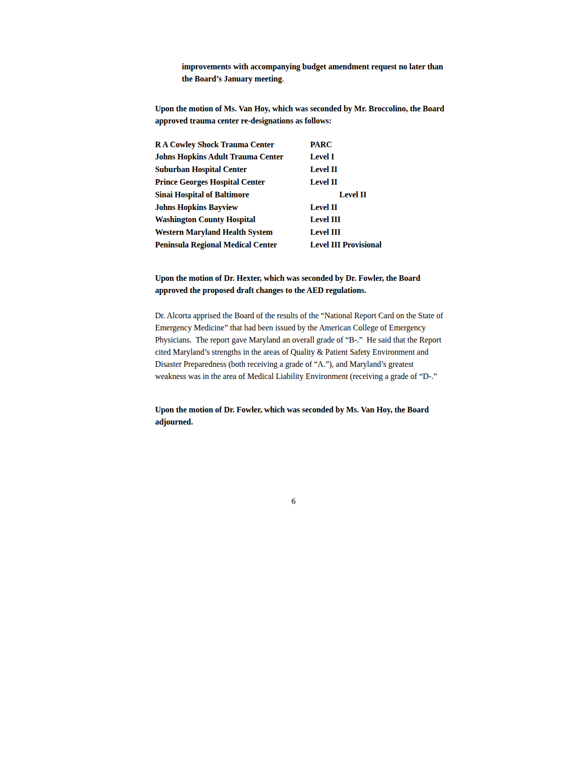improvements with accompanying budget amendment request no later than the Board’s January meeting.
Upon the motion of Ms. Van Hoy, which was seconded by Mr. Broccolino, the Board approved trauma center re-designations as follows:
| R A Cowley Shock Trauma Center | PARC |
| Johns Hopkins Adult Trauma Center | Level I |
| Suburban Hospital Center | Level II |
| Prince Georges Hospital Center | Level II |
| Sinai Hospital of Baltimore | Level II |
| Johns Hopkins Bayview | Level II |
| Washington County Hospital | Level III |
| Western Maryland Health System | Level III |
| Peninsula Regional Medical Center | Level III Provisional |
Upon the motion of Dr. Hexter, which was seconded by Dr. Fowler, the Board approved the proposed draft changes to the AED regulations.
Dr. Alcorta apprised the Board of the results of the “National Report Card on the State of Emergency Medicine” that had been issued by the American College of Emergency Physicians. The report gave Maryland an overall grade of “B-.” He said that the Report cited Maryland’s strengths in the areas of Quality & Patient Safety Environment and Disaster Preparedness (both receiving a grade of “A.”), and Maryland’s greatest weakness was in the area of Medical Liability Environment (receiving a grade of “D-.”
Upon the motion of Dr. Fowler, which was seconded by Ms. Van Hoy, the Board adjourned.
6